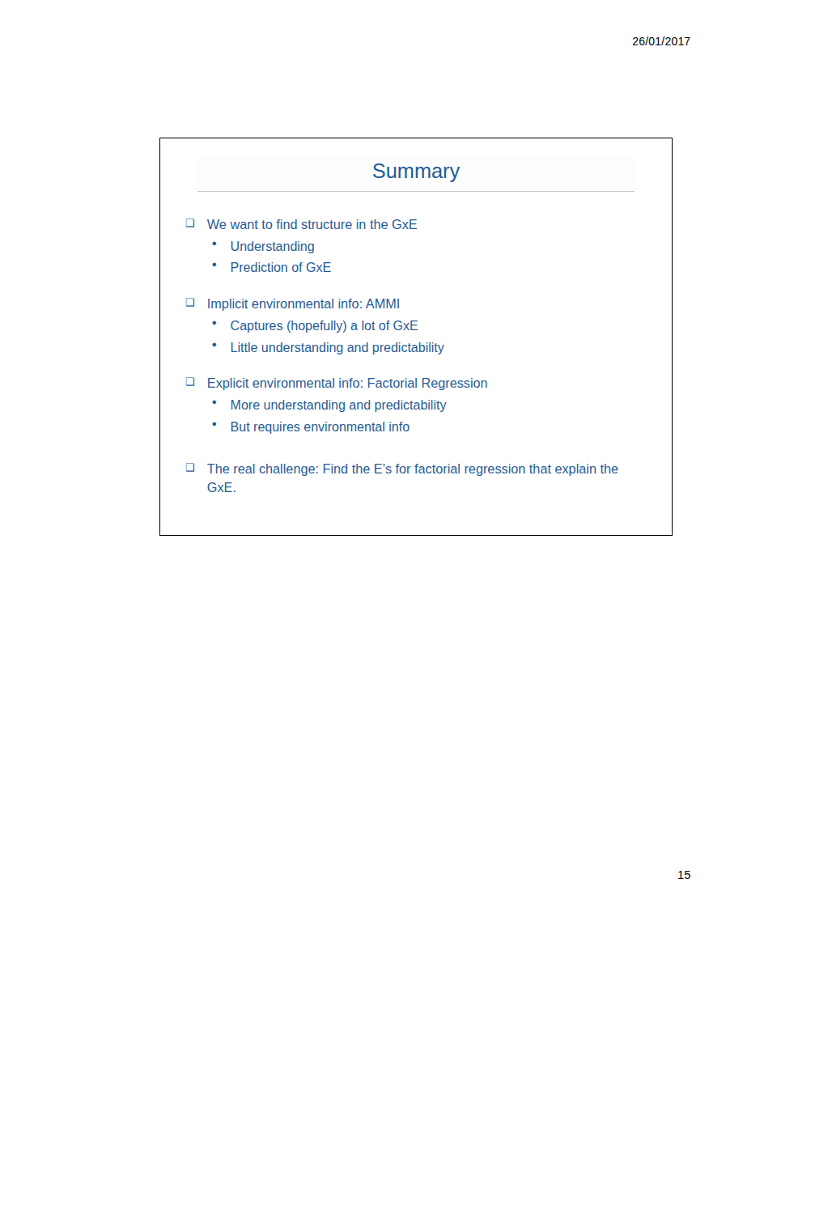26/01/2017
Summary
We want to find structure in the GxE
Understanding
Prediction of GxE
Implicit environmental info: AMMI
Captures (hopefully) a lot of GxE
Little understanding and predictability
Explicit environmental info: Factorial Regression
More understanding and predictability
But requires environmental info
The real challenge: Find the E’s for factorial regression that explain the GxE.
15